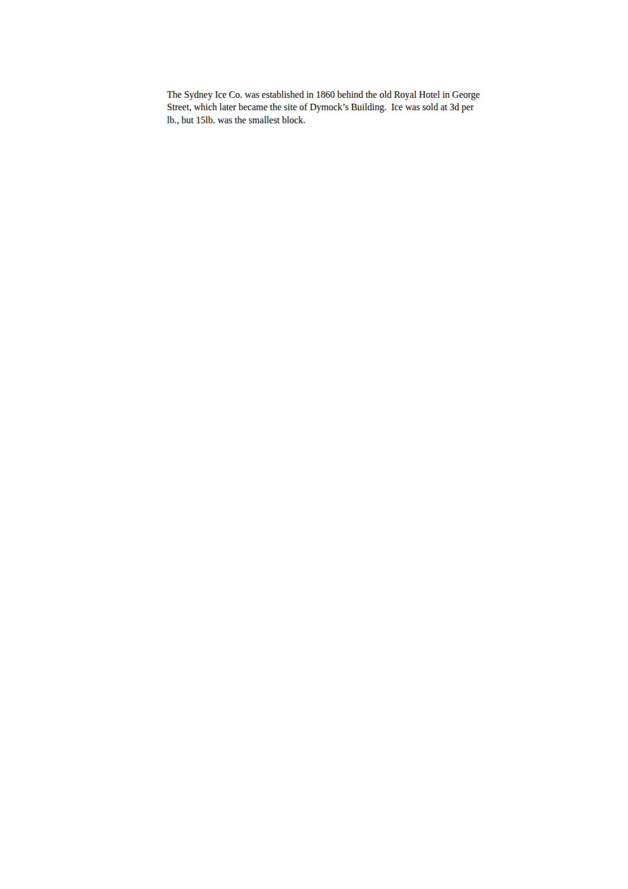The Sydney Ice Co. was established in 1860 behind the old Royal Hotel in George Street, which later became the site of Dymock’s Building. Ice was sold at 3d per lb., but 15lb. was the smallest block.